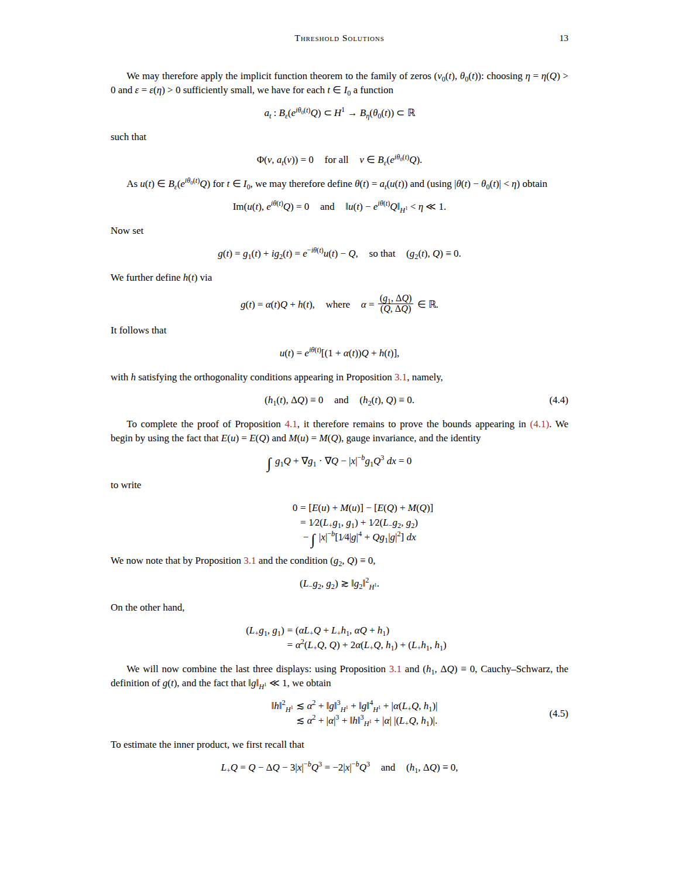Threshold Solutions 13
We may therefore apply the implicit function theorem to the family of zeros (v0(t), θ0(t)): choosing η = η(Q) > 0 and ε = ε(η) > 0 sufficiently small, we have for each t ∈ I0 a function
at : Bε(eiθ0(t)Q) ⊂ H1 → Bη(θ0(t)) ⊂ ℝ
such that
Φ(v, at(v)) = 0for all v ∈ Bε(eiθ0(t)Q).
As u(t) ∈ Bε(eiθ0(t)Q) for t ∈ I0, we may therefore define θ(t) = at(u(t)) and (using |θ(t) − θ0(t)| < η) obtain
Im(u(t), eiθ(t)Q) = 0and‖u(t) − eiθ(t)Q‖H1 < η ≪ 1.
Now set
g(t) = g1(t) + ig2(t) = e−iθ(t)u(t) − Q,so that(g2(t), Q) ≡ 0.
We further define h(t) via
g(t) = α(t)Q + h(t),where α = (g1, ΔQ)(Q, ΔQ) ∈ ℝ.
It follows that
u(t) = eiθ(t)[(1 + α(t))Q + h(t)],
with h satisfying the orthogonality conditions appearing in Proposition 3.1, namely,
(h1(t), ΔQ) ≡ 0and(h2(t), Q) ≡ 0. (4.4)
To complete the proof of Proposition 4.1, it therefore remains to prove the bounds appearing in (4.1). We begin by using the fact that E(u) = E(Q) and M(u) = M(Q), gauge invariance, and the identity
∫ g1Q + ∇g1 · ∇Q − |x|−bg1Q3 dx = 0
to write
0=[E(u) + M(u)] − [E(Q) + M(Q)] =1⁄2(L+g1, g1) + 1⁄2(L−g2, g2) − ∫ |x|−b[1⁄4|g|4 + Qg1|g|2] dx
We now note that by Proposition 3.1 and the condition (g2, Q) ≡ 0,
(L−g2, g2) ≳ ‖g2‖2H1.
On the other hand,
(L+g1, g1)=(αL+Q + L+h1, αQ + h1) =α2(L+Q, Q) + 2α(L+Q, h1) + (L+h1, h1)
We will now combine the last three displays: using Proposition 3.1 and (h1, ΔQ) ≡ 0, Cauchy–Schwarz, the definition of g(t), and the fact that ‖g‖H1 ≪ 1, we obtain
‖h‖2H1≲α2 + ‖g‖3H1 + ‖g‖4H1 + |α(L+Q, h1)| ≲α2 + |α|3 + ‖h‖3H1 + |α| |(L+Q, h1)|. (4.5)
To estimate the inner product, we first recall that
L+Q = Q − ΔQ − 3|x|−bQ3 = −2|x|−bQ3and(h1, ΔQ) ≡ 0,